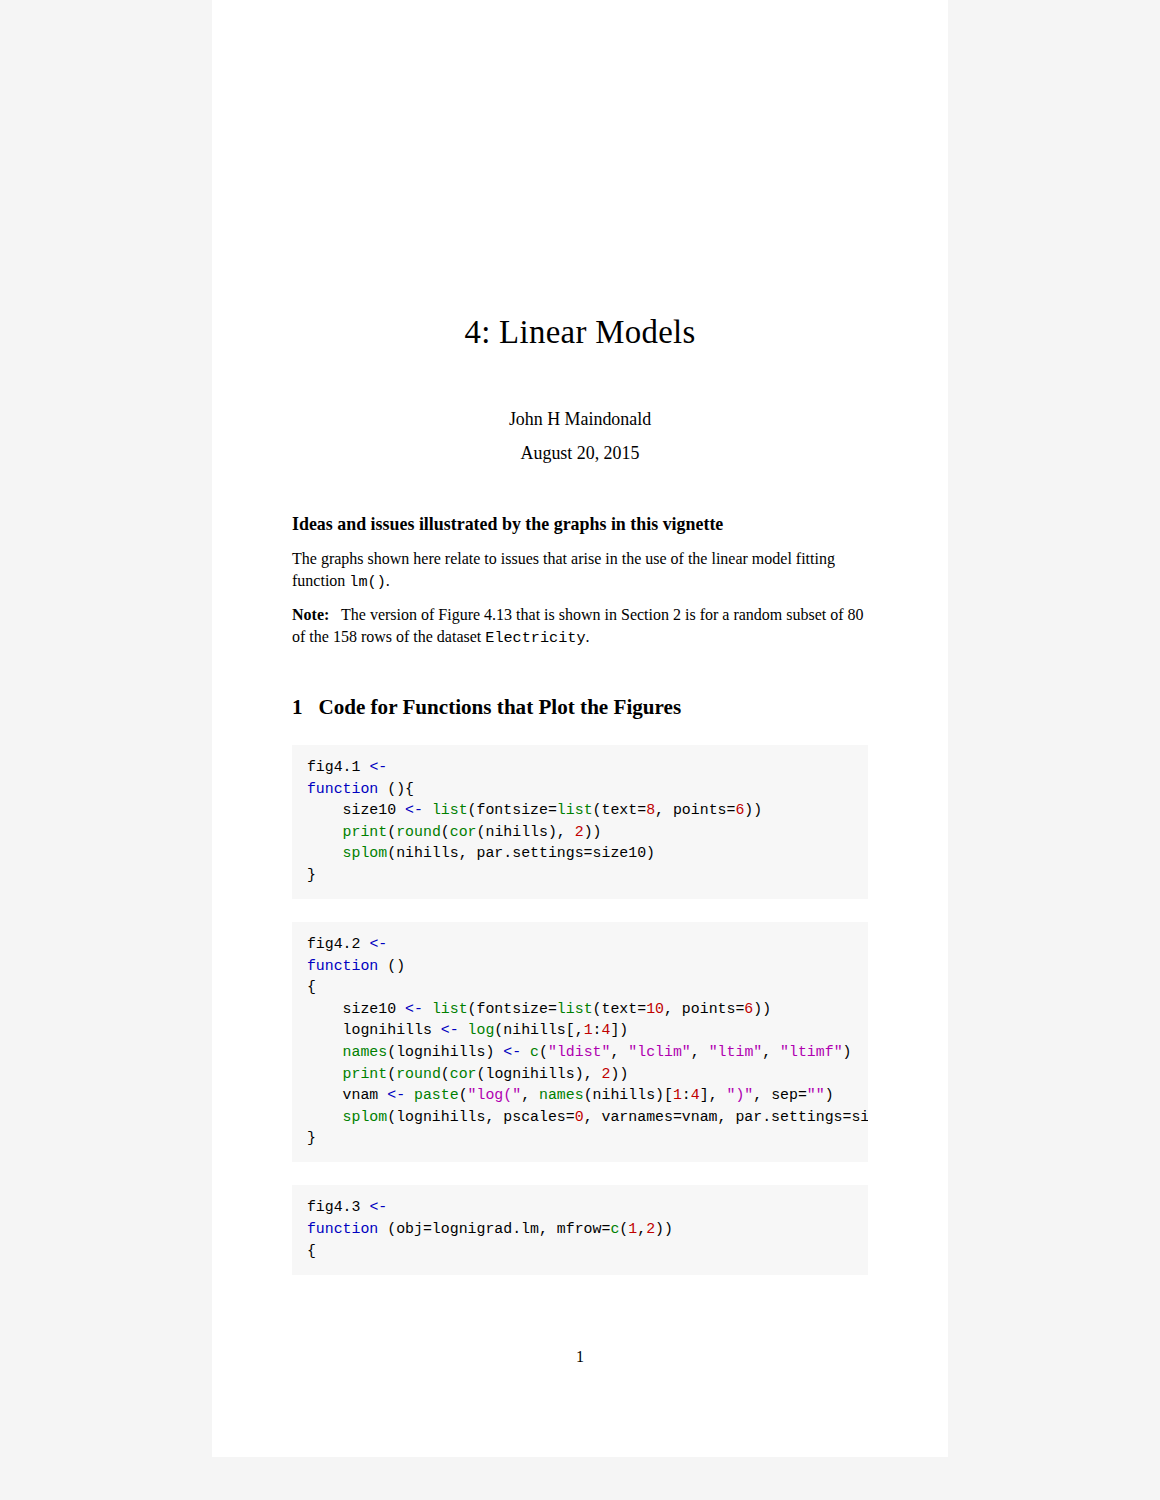4: Linear Models
John H Maindonald
August 20, 2015
Ideas and issues illustrated by the graphs in this vignette
The graphs shown here relate to issues that arise in the use of the linear model fitting function lm().
Note: The version of Figure 4.13 that is shown in Section 2 is for a random subset of 80 of the 158 rows of the dataset Electricity.
1 Code for Functions that Plot the Figures
fig4.1 <-
function (){
    size10 <- list(fontsize=list(text=8, points=6))
    print(round(cor(nihills), 2))
    splom(nihills, par.settings=size10)
}
fig4.2 <-
function ()
{
    size10 <- list(fontsize=list(text=10, points=6))
    lognihills <- log(nihills[,1:4])
    names(lognihills) <- c("ldist", "lclim", "ltim", "ltimf")
    print(round(cor(lognihills), 2))
    vnam <- paste("log(", names(nihills)[1:4], ")", sep="")
    splom(lognihills, pscales=0, varnames=vnam, par.settings=size10)
}
fig4.3 <-
function (obj=lognigrad.lm, mfrow=c(1,2))
{
1